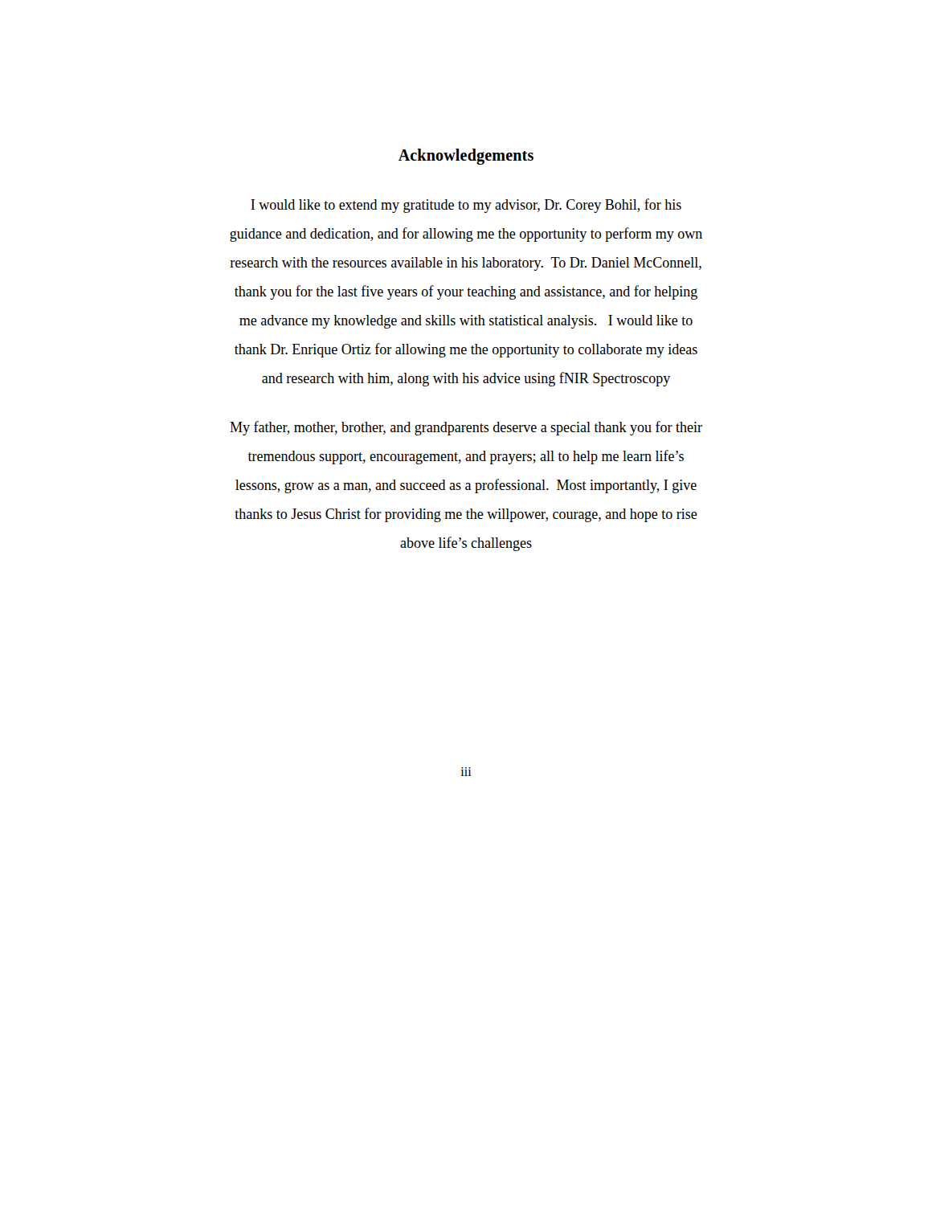Acknowledgements
I would like to extend my gratitude to my advisor, Dr. Corey Bohil, for his guidance and dedication, and for allowing me the opportunity to perform my own research with the resources available in his laboratory. To Dr. Daniel McConnell, thank you for the last five years of your teaching and assistance, and for helping me advance my knowledge and skills with statistical analysis. I would like to thank Dr. Enrique Ortiz for allowing me the opportunity to collaborate my ideas and research with him, along with his advice using fNIR Spectroscopy
My father, mother, brother, and grandparents deserve a special thank you for their tremendous support, encouragement, and prayers; all to help me learn life’s lessons, grow as a man, and succeed as a professional. Most importantly, I give thanks to Jesus Christ for providing me the willpower, courage, and hope to rise above life’s challenges
iii